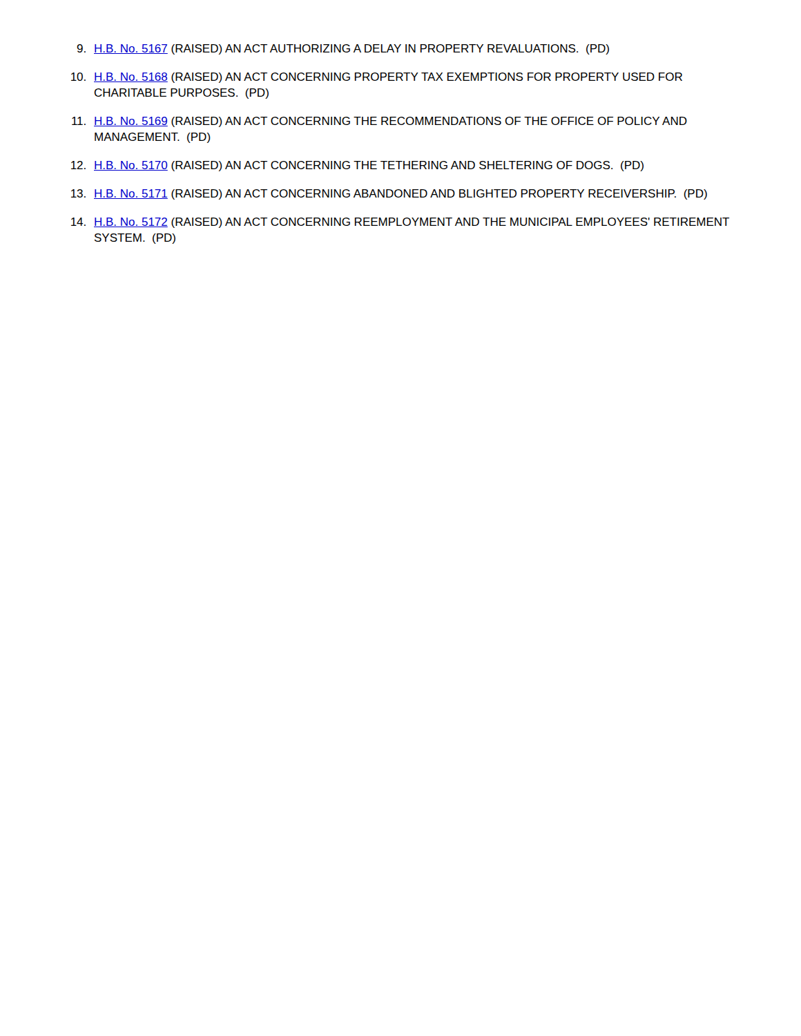H.B. No. 5167 (RAISED) AN ACT AUTHORIZING A DELAY IN PROPERTY REVALUATIONS. (PD)
H.B. No. 5168 (RAISED) AN ACT CONCERNING PROPERTY TAX EXEMPTIONS FOR PROPERTY USED FOR CHARITABLE PURPOSES. (PD)
H.B. No. 5169 (RAISED) AN ACT CONCERNING THE RECOMMENDATIONS OF THE OFFICE OF POLICY AND MANAGEMENT. (PD)
H.B. No. 5170 (RAISED) AN ACT CONCERNING THE TETHERING AND SHELTERING OF DOGS. (PD)
H.B. No. 5171 (RAISED) AN ACT CONCERNING ABANDONED AND BLIGHTED PROPERTY RECEIVERSHIP. (PD)
H.B. No. 5172 (RAISED) AN ACT CONCERNING REEMPLOYMENT AND THE MUNICIPAL EMPLOYEES' RETIREMENT SYSTEM. (PD)